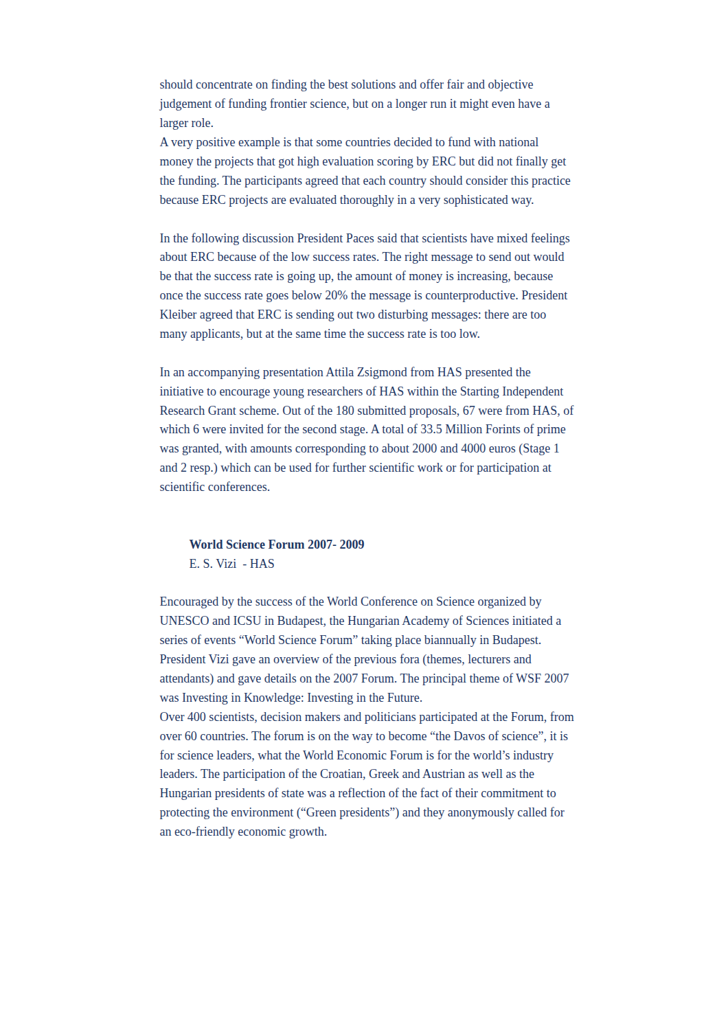should concentrate on finding the best solutions and offer fair and objective judgement of funding frontier science, but on a longer run it might even have a larger role.
A very positive example is that some countries decided to fund with national money the projects that got high evaluation scoring by ERC but did not finally get the funding. The participants agreed that each country should consider this practice because ERC projects are evaluated thoroughly in a very sophisticated way.
In the following discussion President Paces said that scientists have mixed feelings about ERC because of the low success rates. The right message to send out would be that the success rate is going up, the amount of money is increasing, because once the success rate goes below 20% the message is counterproductive. President Kleiber agreed that ERC is sending out two disturbing messages: there are too many applicants, but at the same time the success rate is too low.
In an accompanying presentation Attila Zsigmond from HAS presented the initiative to encourage young researchers of HAS within the Starting Independent Research Grant scheme. Out of the 180 submitted proposals, 67 were from HAS, of which 6 were invited for the second stage. A total of 33.5 Million Forints of prime was granted, with amounts corresponding to about 2000 and 4000 euros (Stage 1 and 2 resp.) which can be used for further scientific work or for participation at scientific conferences.
World Science Forum 2007- 2009
E. S. Vizi - HAS
Encouraged by the success of the World Conference on Science organized by UNESCO and ICSU in Budapest, the Hungarian Academy of Sciences initiated a series of events “World Science Forum” taking place biannually in Budapest. President Vizi gave an overview of the previous fora (themes, lecturers and attendants) and gave details on the 2007 Forum. The principal theme of WSF 2007 was Investing in Knowledge: Investing in the Future.
Over 400 scientists, decision makers and politicians participated at the Forum, from over 60 countries. The forum is on the way to become “the Davos of science”, it is for science leaders, what the World Economic Forum is for the world’s industry leaders. The participation of the Croatian, Greek and Austrian as well as the Hungarian presidents of state was a reflection of the fact of their commitment to protecting the environment (“Green presidents”) and they anonymously called for an eco-friendly economic growth.